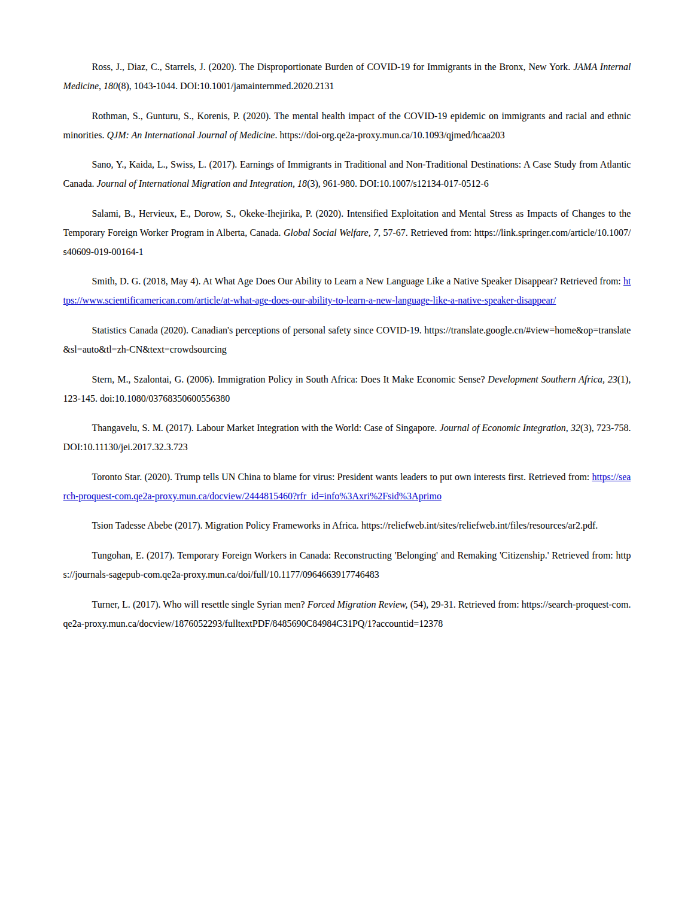Ross, J., Diaz, C., Starrels, J. (2020). The Disproportionate Burden of COVID-19 for Immigrants in the Bronx, New York. JAMA Internal Medicine, 180(8), 1043-1044. DOI:10.1001/jamainternmed.2020.2131
Rothman, S., Gunturu, S., Korenis, P. (2020). The mental health impact of the COVID-19 epidemic on immigrants and racial and ethnic minorities. QJM: An International Journal of Medicine. https://doi-org.qe2a-proxy.mun.ca/10.1093/qjmed/hcaa203
Sano, Y., Kaida, L., Swiss, L. (2017). Earnings of Immigrants in Traditional and Non-Traditional Destinations: A Case Study from Atlantic Canada. Journal of International Migration and Integration, 18(3), 961-980. DOI:10.1007/s12134-017-0512-6
Salami, B., Hervieux, E., Dorow, S., Okeke-Ihejirika, P. (2020). Intensified Exploitation and Mental Stress as Impacts of Changes to the Temporary Foreign Worker Program in Alberta, Canada. Global Social Welfare, 7, 57-67. Retrieved from: https://link.springer.com/article/10.1007/s40609-019-00164-1
Smith, D. G. (2018, May 4). At What Age Does Our Ability to Learn a New Language Like a Native Speaker Disappear? Retrieved from: https://www.scientificamerican.com/article/at-what-age-does-our-ability-to-learn-a-new-language-like-a-native-speaker-disappear/
Statistics Canada (2020). Canadian's perceptions of personal safety since COVID-19. https://translate.google.cn/#view=home&op=translate&sl=auto&tl=zh-CN&text=crowdsourcing
Stern, M., Szalontai, G. (2006). Immigration Policy in South Africa: Does It Make Economic Sense? Development Southern Africa, 23(1), 123-145. doi:10.1080/03768350600556380
Thangavelu, S. M. (2017). Labour Market Integration with the World: Case of Singapore. Journal of Economic Integration, 32(3), 723-758. DOI:10.11130/jei.2017.32.3.723
Toronto Star. (2020). Trump tells UN China to blame for virus: President wants leaders to put own interests first. Retrieved from: https://search-proquest-com.qe2a-proxy.mun.ca/docview/2444815460?rfr_id=info%3Axri%2Fsid%3Aprimo
Tsion Tadesse Abebe (2017). Migration Policy Frameworks in Africa. https://reliefweb.int/sites/reliefweb.int/files/resources/ar2.pdf.
Tungohan, E. (2017). Temporary Foreign Workers in Canada: Reconstructing 'Belonging' and Remaking 'Citizenship.' Retrieved from: https://journals-sagepub-com.qe2a-proxy.mun.ca/doi/full/10.1177/0964663917746483
Turner, L. (2017). Who will resettle single Syrian men? Forced Migration Review, (54), 29-31. Retrieved from: https://search-proquest-com.qe2a-proxy.mun.ca/docview/1876052293/fulltextPDF/8485690C84984C31PQ/1?accountid=12378